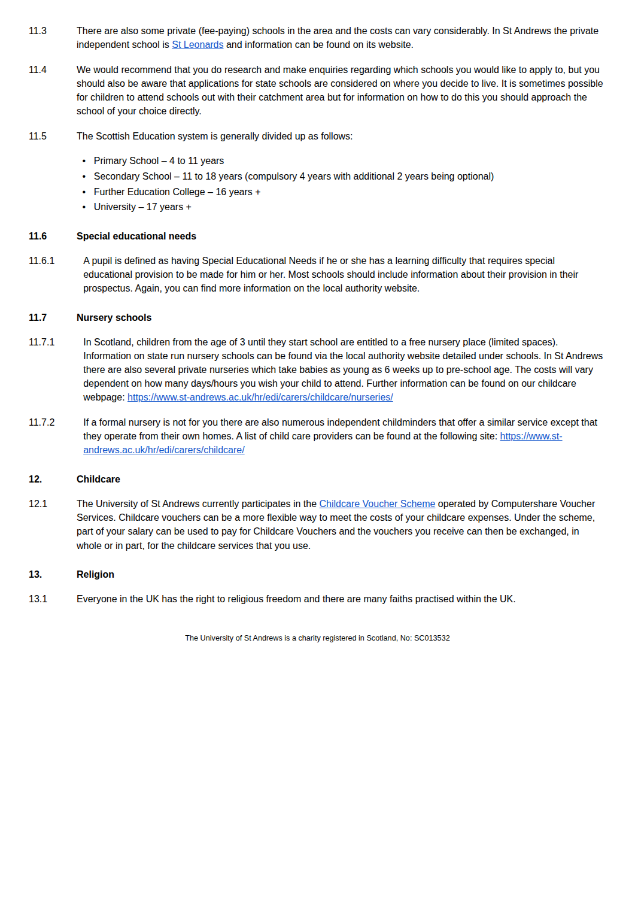11.3
There are also some private (fee-paying) schools in the area and the costs can vary considerably. In St Andrews the private independent school is St Leonards and information can be found on its website.
11.4
We would recommend that you do research and make enquiries regarding which schools you would like to apply to, but you should also be aware that applications for state schools are considered on where you decide to live. It is sometimes possible for children to attend schools out with their catchment area but for information on how to do this you should approach the school of your choice directly.
11.5
The Scottish Education system is generally divided up as follows:
Primary School – 4 to 11 years
Secondary School – 11 to 18 years (compulsory 4 years with additional 2 years being optional)
Further Education College – 16 years +
University – 17 years +
11.6
Special educational needs
11.6.1
A pupil is defined as having Special Educational Needs if he or she has a learning difficulty that requires special educational provision to be made for him or her. Most schools should include information about their provision in their prospectus. Again, you can find more information on the local authority website.
11.7
Nursery schools
11.7.1
In Scotland, children from the age of 3 until they start school are entitled to a free nursery place (limited spaces). Information on state run nursery schools can be found via the local authority website detailed under schools. In St Andrews there are also several private nurseries which take babies as young as 6 weeks up to pre-school age. The costs will vary dependent on how many days/hours you wish your child to attend. Further information can be found on our childcare webpage: https://www.st-andrews.ac.uk/hr/edi/carers/childcare/nurseries/
11.7.2
If a formal nursery is not for you there are also numerous independent childminders that offer a similar service except that they operate from their own homes. A list of child care providers can be found at the following site: https://www.st-andrews.ac.uk/hr/edi/carers/childcare/
12.
Childcare
12.1
The University of St Andrews currently participates in the Childcare Voucher Scheme operated by Computershare Voucher Services. Childcare vouchers can be a more flexible way to meet the costs of your childcare expenses. Under the scheme, part of your salary can be used to pay for Childcare Vouchers and the vouchers you receive can then be exchanged, in whole or in part, for the childcare services that you use.
13.
Religion
13.1
Everyone in the UK has the right to religious freedom and there are many faiths practised within the UK.
The University of St Andrews is a charity registered in Scotland, No: SC013532